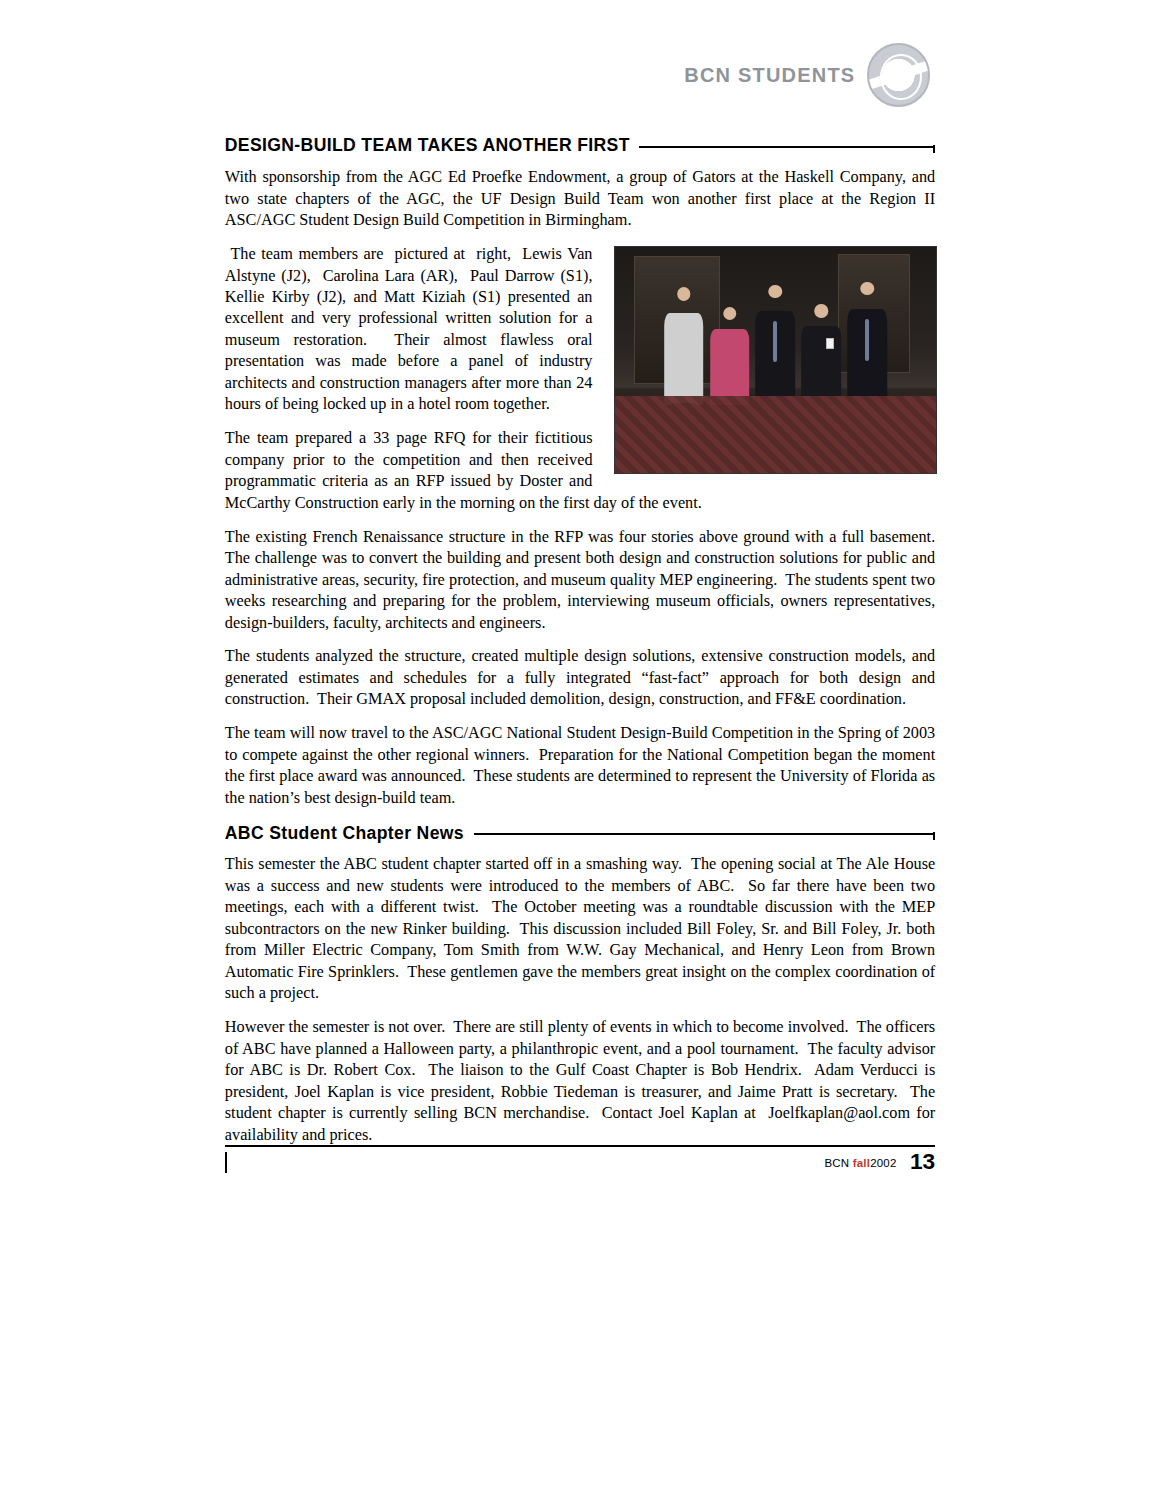BCN STUDENTS
DESIGN-BUILD TEAM TAKES ANOTHER FIRST
With sponsorship from the AGC Ed Proefke Endowment, a group of Gators at the Haskell Company, and two state chapters of the AGC, the UF Design Build Team won another first place at the Region II ASC/AGC Student Design Build Competition in Birmingham.
The team members are pictured at right, Lewis Van Alstyne (J2), Carolina Lara (AR), Paul Darrow (S1), Kellie Kirby (J2), and Matt Kiziah (S1) presented an excellent and very professional written solution for a museum restoration. Their almost flawless oral presentation was made before a panel of industry architects and construction managers after more than 24 hours of being locked up in a hotel room together.
The team prepared a 33 page RFQ for their fictitious company prior to the competition and then received programmatic criteria as an RFP issued by Doster and McCarthy Construction early in the morning on the first day of the event.
The existing French Renaissance structure in the RFP was four stories above ground with a full basement. The challenge was to convert the building and present both design and construction solutions for public and administrative areas, security, fire protection, and museum quality MEP engineering. The students spent two weeks researching and preparing for the problem, interviewing museum officials, owners representatives, design-builders, faculty, architects and engineers.
The students analyzed the structure, created multiple design solutions, extensive construction models, and generated estimates and schedules for a fully integrated “fast-fact” approach for both design and construction. Their GMAX proposal included demolition, design, construction, and FF&E coordination.
The team will now travel to the ASC/AGC National Student Design-Build Competition in the Spring of 2003 to compete against the other regional winners. Preparation for the National Competition began the moment the first place award was announced. These students are determined to represent the University of Florida as the nation’s best design-build team.
ABC Student Chapter News
This semester the ABC student chapter started off in a smashing way. The opening social at The Ale House was a success and new students were introduced to the members of ABC. So far there have been two meetings, each with a different twist. The October meeting was a roundtable discussion with the MEP subcontractors on the new Rinker building. This discussion included Bill Foley, Sr. and Bill Foley, Jr. both from Miller Electric Company, Tom Smith from W.W. Gay Mechanical, and Henry Leon from Brown Automatic Fire Sprinklers. These gentlemen gave the members great insight on the complex coordination of such a project.
However the semester is not over. There are still plenty of events in which to become involved. The officers of ABC have planned a Halloween party, a philanthropic event, and a pool tournament. The faculty advisor for ABC is Dr. Robert Cox. The liaison to the Gulf Coast Chapter is Bob Hendrix. Adam Verducci is president, Joel Kaplan is vice president, Robbie Tiedeman is treasurer, and Jaime Pratt is secretary. The student chapter is currently selling BCN merchandise. Contact Joel Kaplan at Joelfkaplan@aol.com for availability and prices.
BCN fall2002 13